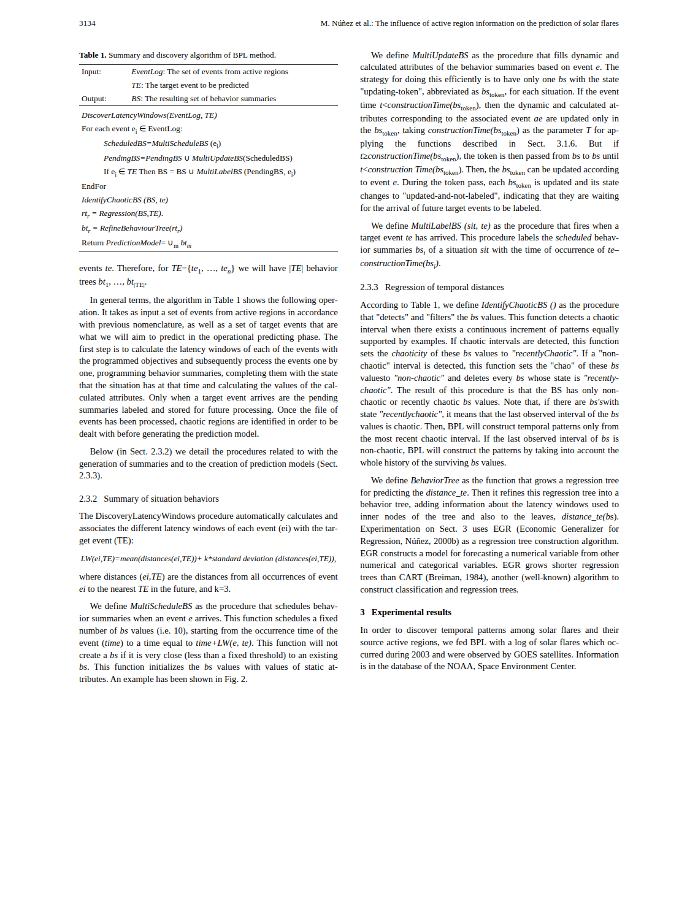3134 M. Núñez et al.: The influence of active region information on the prediction of solar flares
Table 1. Summary and discovery algorithm of BPL method.
| Input: | EventLog : The set of events from active regions |
| | TE : The target event to be predicted |
| Output: | BS : The resulting set of behavior summaries |
| DiscoverLatencyWindows(EventLog, TE) |
| For each event e i ∈ EventLog: |
| ScheduledBS=MultiScheduleBS (e i ) |
| PendingBS=PendingBS ∪ MultiUpdateBS (ScheduledBS) |
| If e i ∈ TE Then BS = BS ∪ MultiLabelBS (PendingBS, e i ) |
| EndFor |
| IdentifyChaoticBS (BS, te) |
| rt r = Regression(BS,TE) . |
| bt r = RefineBehaviourTree(rt r ) |
| Return PredictionModel = ∪ m bt m |
events te. Therefore, for TE={te1, …, ten} we will have |TE| behavior trees bt1, …, bt|TE|.
In general terms, the algorithm in Table 1 shows the following operation. It takes as input a set of events from active regions in accordance with previous nomenclature, as well as a set of target events that are what we will aim to predict in the operational predicting phase. The first step is to calculate the latency windows of each of the events with the programmed objectives and subsequently process the events one by one, programming behavior summaries, completing them with the state that the situation has at that time and calculating the values of the calculated attributes. Only when a target event arrives are the pending summaries labeled and stored for future processing. Once the file of events has been processed, chaotic regions are identified in order to be dealt with before generating the prediction model.
Below (in Sect. 2.3.2) we detail the procedures related to with the generation of summaries and to the creation of prediction models (Sect. 2.3.3).
2.3.2 Summary of situation behaviors
The DiscoveryLatencyWindows procedure automatically calculates and associates the different latency windows of each event (ei) with the target event (TE):
LW(ei,TE)=mean(distances(ei,TE))+ k*standard deviation (distances(ei,TE)),
where distances (ei,TE) are the distances from all occurrences of event ei to the nearest TE in the future, and k=3.
We define MultiScheduleBS as the procedure that schedules behavior summaries when an event e arrives. This function schedules a fixed number of bs values (i.e. 10), starting from the occurrence time of the event (time) to a time equal to time+LW(e, te). This function will not create a bs if it is very close (less than a fixed threshold) to an existing bs. This function initializes the bs values with values of static attributes. An example has been shown in Fig. 2.
We define MultiUpdateBS as the procedure that fills dynamic and calculated attributes of the behavior summaries based on event e. The strategy for doing this efficiently is to have only one bs with the state "updating-token", abbreviated as bstoken, for each situation. If the event time t<constructionTime(bstoken), then the dynamic and calculated attributes corresponding to the associated event ae are updated only in the bstoken, taking constructionTime(bstoken) as the parameter T for applying the functions described in Sect. 3.1.6. But if t≥constructionTime(bstoken), the token is then passed from bs to bs until t<construction Time(bstoken). Then, the bstoken can be updated according to event e. During the token pass, each bstoken is updated and its state changes to "updated-and-not-labeled", indicating that they are waiting for the arrival of future target events to be labeled.
We define MultiLabelBS (sit, te) as the procedure that fires when a target event te has arrived. This procedure labels the scheduled behavior summaries bsi of a situation sit with the time of occurrence of te–constructionTime(bsi).
2.3.3 Regression of temporal distances
According to Table 1, we define IdentifyChaoticBS () as the procedure that "detects" and "filters" the bs values. This function detects a chaotic interval when there exists a continuous increment of patterns equally supported by examples. If chaotic intervals are detected, this function sets the chaoticity of these bs values to "recentlyChaotic". If a "non-chaotic" interval is detected, this function sets the "chao" of these bs valuesto "non-chaotic" and deletes every bs whose state is "recentlychaotic". The result of this procedure is that the BS has only non-chaotic or recently chaotic bs values. Note that, if there are bs'swith state "recentlychaotic", it means that the last observed interval of the bs values is chaotic. Then, BPL will construct temporal patterns only from the most recent chaotic interval. If the last observed interval of bs is non-chaotic, BPL will construct the patterns by taking into account the whole history of the surviving bs values.
We define BehaviorTree as the function that grows a regression tree for predicting the distance_te. Then it refines this regression tree into a behavior tree, adding information about the latency windows used to inner nodes of the tree and also to the leaves, distance_te(bs). Experimentation on Sect. 3 uses EGR (Economic Generalizer for Regression, Núñez, 2000b) as a regression tree construction algorithm. EGR constructs a model for forecasting a numerical variable from other numerical and categorical variables. EGR grows shorter regression trees than CART (Breiman, 1984), another (well-known) algorithm to construct classification and regression trees.
3 Experimental results
In order to discover temporal patterns among solar flares and their source active regions, we fed BPL with a log of solar flares which occurred during 2003 and were observed by GOES satellites. Information is in the database of the NOAA, Space Environment Center.